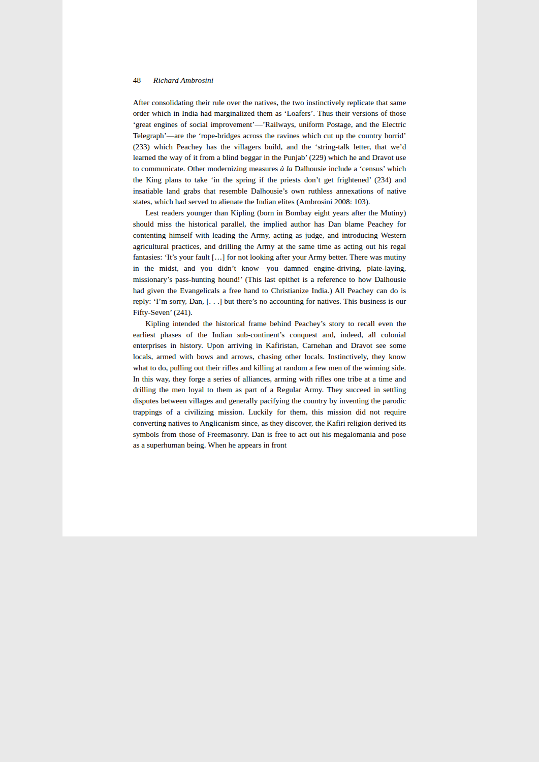48 Richard Ambrosini
After consolidating their rule over the natives, the two instinctively replicate that same order which in India had marginalized them as ‘Loafers’. Thus their versions of those ‘great engines of social improvement’—’Railways, uniform Postage, and the Electric Telegraph’—are the ‘rope-bridges across the ravines which cut up the country horrid’ (233) which Peachey has the villagers build, and the ‘string-talk letter, that we’d learned the way of it from a blind beggar in the Punjab’ (229) which he and Dravot use to communicate. Other modernizing measures à la Dalhousie include a ‘census’ which the King plans to take ‘in the spring if the priests don’t get frightened’ (234) and insatiable land grabs that resemble Dalhousie’s own ruthless annexations of native states, which had served to alienate the Indian elites (Ambrosini 2008: 103).
Lest readers younger than Kipling (born in Bombay eight years after the Mutiny) should miss the historical parallel, the implied author has Dan blame Peachey for contenting himself with leading the Army, acting as judge, and introducing Western agricultural practices, and drilling the Army at the same time as acting out his regal fantasies: ‘It’s your fault […] for not looking after your Army better. There was mutiny in the midst, and you didn’t know—you damned engine-driving, plate-laying, missionary’s pass-hunting hound!’ (This last epithet is a reference to how Dalhousie had given the Evangelicals a free hand to Christianize India.) All Peachey can do is reply: ‘I’m sorry, Dan, [. . .] but there’s no accounting for natives. This business is our Fifty-Seven’ (241).
Kipling intended the historical frame behind Peachey’s story to recall even the earliest phases of the Indian sub-continent’s conquest and, indeed, all colonial enterprises in history. Upon arriving in Kafiristan, Carnehan and Dravot see some locals, armed with bows and arrows, chasing other locals. Instinctively, they know what to do, pulling out their rifles and killing at random a few men of the winning side. In this way, they forge a series of alliances, arming with rifles one tribe at a time and drilling the men loyal to them as part of a Regular Army. They succeed in settling disputes between villages and generally pacifying the country by inventing the parodic trappings of a civilizing mission. Luckily for them, this mission did not require converting natives to Anglicanism since, as they discover, the Kafiri religion derived its symbols from those of Freemasonry. Dan is free to act out his megalomania and pose as a superhuman being. When he appears in front